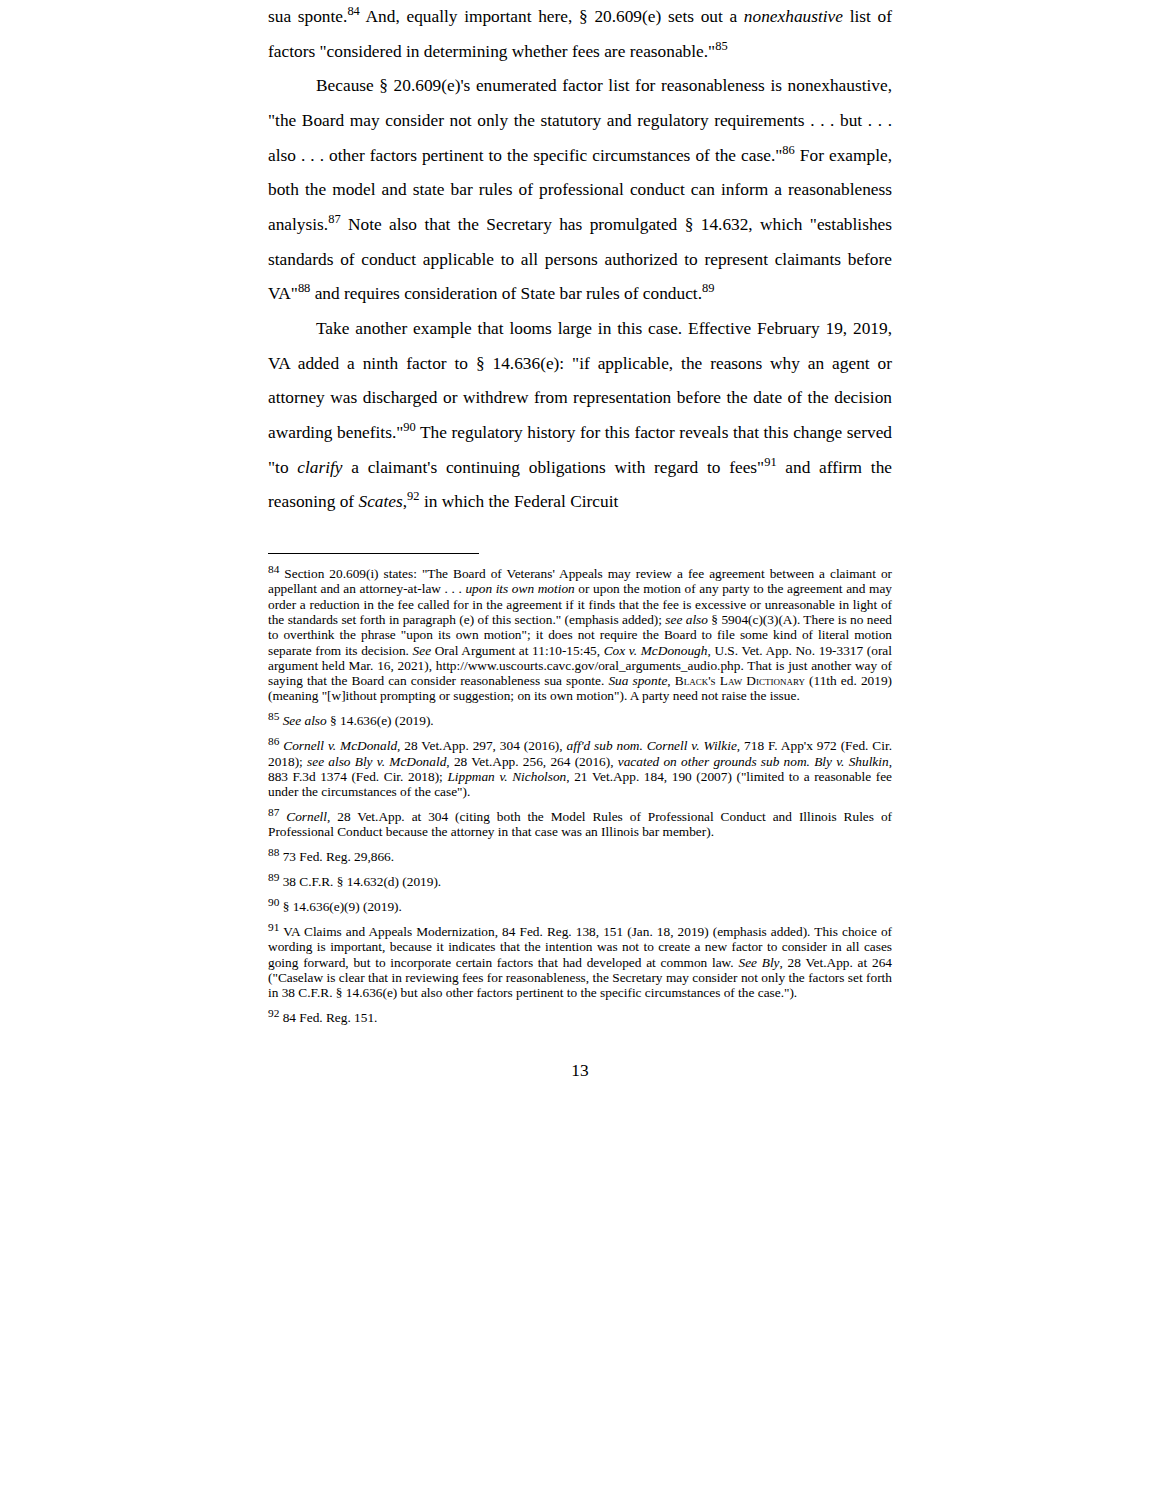sua sponte.84 And, equally important here, § 20.609(e) sets out a nonexhaustive list of factors "considered in determining whether fees are reasonable."85
Because § 20.609(e)'s enumerated factor list for reasonableness is nonexhaustive, "the Board may consider not only the statutory and regulatory requirements . . . but . . . also . . . other factors pertinent to the specific circumstances of the case."86 For example, both the model and state bar rules of professional conduct can inform a reasonableness analysis.87 Note also that the Secretary has promulgated § 14.632, which "establishes standards of conduct applicable to all persons authorized to represent claimants before VA"88 and requires consideration of State bar rules of conduct.89
Take another example that looms large in this case. Effective February 19, 2019, VA added a ninth factor to § 14.636(e): "if applicable, the reasons why an agent or attorney was discharged or withdrew from representation before the date of the decision awarding benefits."90 The regulatory history for this factor reveals that this change served "to clarify a claimant's continuing obligations with regard to fees"91 and affirm the reasoning of Scates,92 in which the Federal Circuit
84 Section 20.609(i) states: "The Board of Veterans' Appeals may review a fee agreement between a claimant or appellant and an attorney-at-law . . . upon its own motion or upon the motion of any party to the agreement and may order a reduction in the fee called for in the agreement if it finds that the fee is excessive or unreasonable in light of the standards set forth in paragraph (e) of this section." (emphasis added); see also § 5904(c)(3)(A). There is no need to overthink the phrase "upon its own motion"; it does not require the Board to file some kind of literal motion separate from its decision. See Oral Argument at 11:10-15:45, Cox v. McDonough, U.S. Vet. App. No. 19-3317 (oral argument held Mar. 16, 2021), http://www.uscourts.cavc.gov/oral_arguments_audio.php. That is just another way of saying that the Board can consider reasonableness sua sponte. Sua sponte, Black's Law Dictionary (11th ed. 2019) (meaning "[w]ithout prompting or suggestion; on its own motion"). A party need not raise the issue.
85 See also § 14.636(e) (2019).
86 Cornell v. McDonald, 28 Vet.App. 297, 304 (2016), aff'd sub nom. Cornell v. Wilkie, 718 F. App'x 972 (Fed. Cir. 2018); see also Bly v. McDonald, 28 Vet.App. 256, 264 (2016), vacated on other grounds sub nom. Bly v. Shulkin, 883 F.3d 1374 (Fed. Cir. 2018); Lippman v. Nicholson, 21 Vet.App. 184, 190 (2007) ("limited to a reasonable fee under the circumstances of the case").
87 Cornell, 28 Vet.App. at 304 (citing both the Model Rules of Professional Conduct and Illinois Rules of Professional Conduct because the attorney in that case was an Illinois bar member).
88 73 Fed. Reg. 29,866.
89 38 C.F.R. § 14.632(d) (2019).
90 § 14.636(e)(9) (2019).
91 VA Claims and Appeals Modernization, 84 Fed. Reg. 138, 151 (Jan. 18, 2019) (emphasis added). This choice of wording is important, because it indicates that the intention was not to create a new factor to consider in all cases going forward, but to incorporate certain factors that had developed at common law. See Bly, 28 Vet.App. at 264 ("Caselaw is clear that in reviewing fees for reasonableness, the Secretary may consider not only the factors set forth in 38 C.F.R. § 14.636(e) but also other factors pertinent to the specific circumstances of the case.").
92 84 Fed. Reg. 151.
13